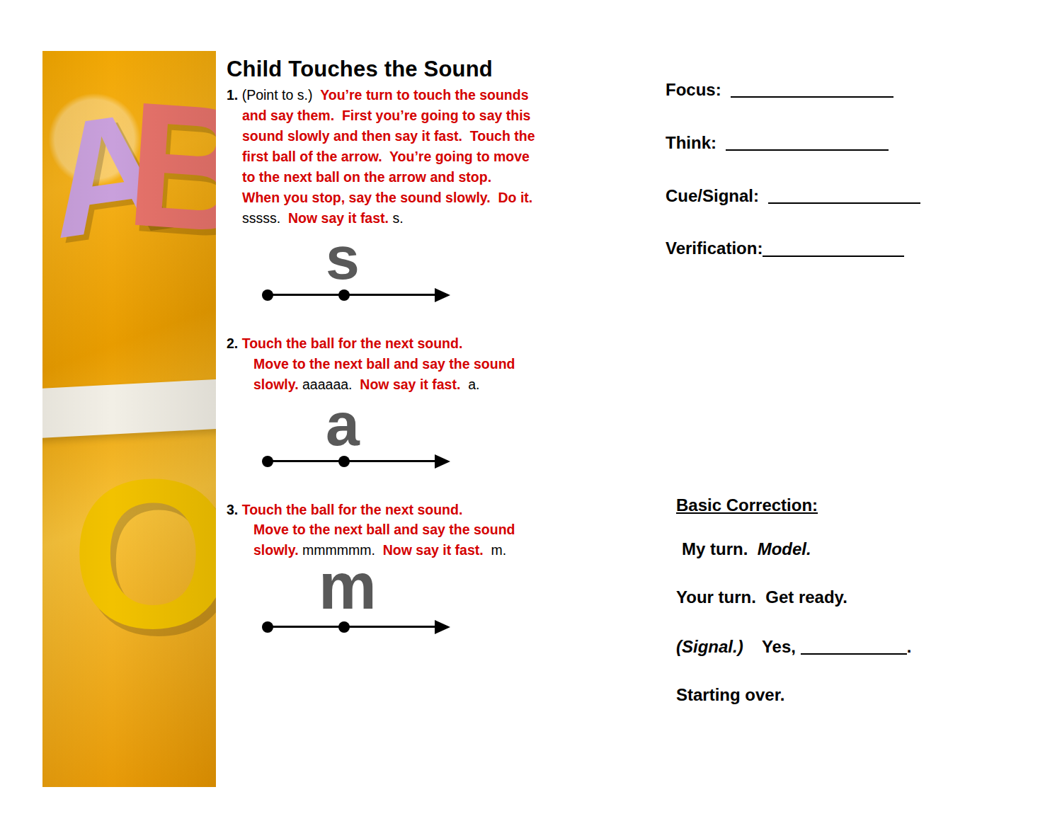A B
O
Child Touches the Sound
1. (Point to s.) You’re turn to touch the sounds
and say them. First you’re going to say this
sound slowly and then say it fast. Touch the
first ball of the arrow. You’re going to move
to the next ball on the arrow and stop.
When you stop, say the sound slowly. Do it.
sssss. Now say it fast. s.
s
2. Touch the ball for the next sound.
Move to the next ball and say the sound
slowly. aaaaaa. Now say it fast. a.
a
3. Touch the ball for the next sound.
Move to the next ball and say the sound
slowly. mmmmmm. Now say it fast. m.
m
Focus:
Think:
Cue/Signal:
Verification:
Basic Correction:
My turn. Model.
Your turn. Get ready.
(Signal.) Yes, .
Starting over.